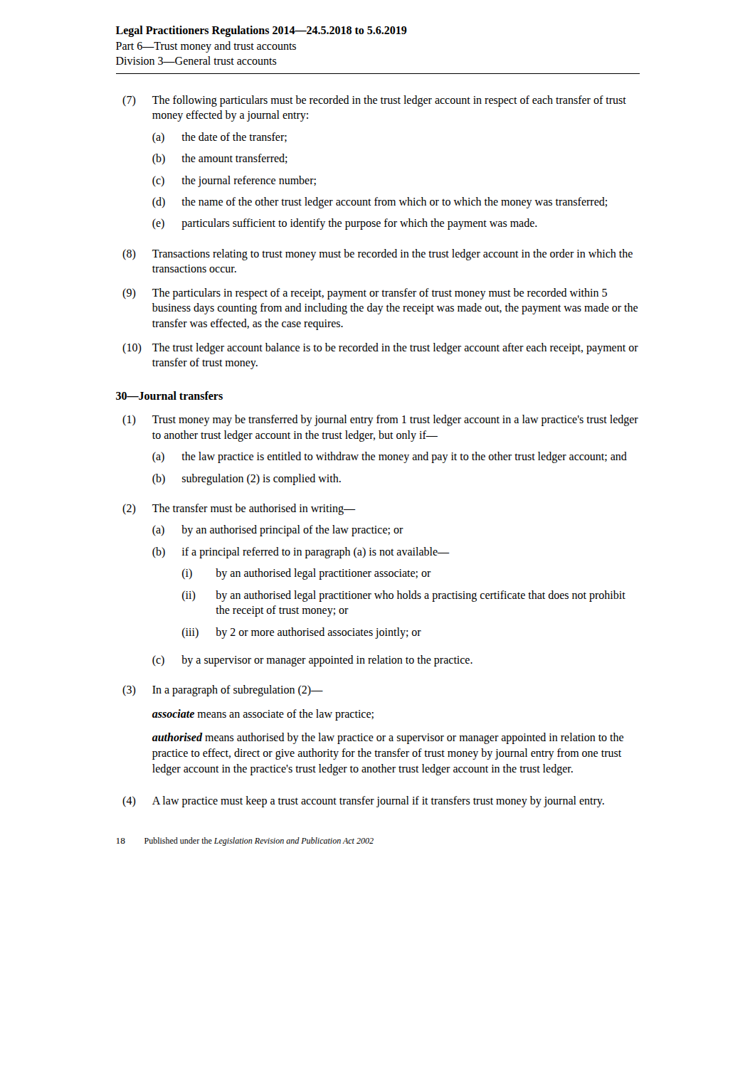Legal Practitioners Regulations 2014—24.5.2018 to 5.6.2019 Part 6—Trust money and trust accounts Division 3—General trust accounts
(7)
The following particulars must be recorded in the trust ledger account in respect of each transfer of trust money effected by a journal entry:
(a)
the date of the transfer;
(b)
the amount transferred;
(c)
the journal reference number;
(d)
the name of the other trust ledger account from which or to which the money was transferred;
(e)
particulars sufficient to identify the purpose for which the payment was made.
(8)
Transactions relating to trust money must be recorded in the trust ledger account in the order in which the transactions occur.
(9)
The particulars in respect of a receipt, payment or transfer of trust money must be recorded within 5 business days counting from and including the day the receipt was made out, the payment was made or the transfer was effected, as the case requires.
(10)
The trust ledger account balance is to be recorded in the trust ledger account after each receipt, payment or transfer of trust money.
30—Journal transfers
(1)
Trust money may be transferred by journal entry from 1 trust ledger account in a law practice's trust ledger to another trust ledger account in the trust ledger, but only if—
(a)
the law practice is entitled to withdraw the money and pay it to the other trust ledger account; and
(b)
subregulation (2) is complied with.
(2)
The transfer must be authorised in writing—
(a)
by an authorised principal of the law practice; or
(b)
if a principal referred to in paragraph (a) is not available—
(i)
by an authorised legal practitioner associate; or
(ii)
by an authorised legal practitioner who holds a practising certificate that does not prohibit the receipt of trust money; or
(iii)
by 2 or more authorised associates jointly; or
(c)
by a supervisor or manager appointed in relation to the practice.
(3)
In a paragraph of subregulation (2)—
associate means an associate of the law practice;
authorised means authorised by the law practice or a supervisor or manager appointed in relation to the practice to effect, direct or give authority for the transfer of trust money by journal entry from one trust ledger account in the practice's trust ledger to another trust ledger account in the trust ledger.
(4)
A law practice must keep a trust account transfer journal if it transfers trust money by journal entry.
18
Published under the Legislation Revision and Publication Act 2002